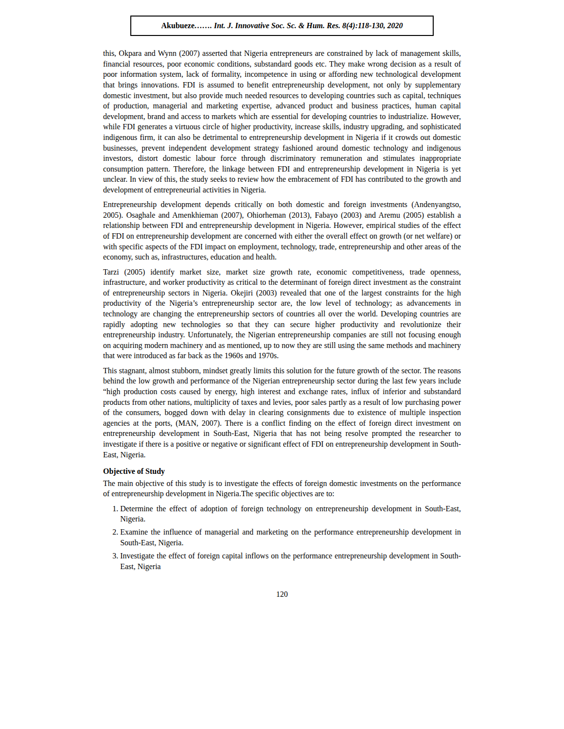Akubueze……. Int. J. Innovative Soc. Sc. & Hum. Res. 8(4):118-130, 2020
this, Okpara and Wynn (2007) asserted that Nigeria entrepreneurs are constrained by lack of management skills, financial resources, poor economic conditions, substandard goods etc. They make wrong decision as a result of poor information system, lack of formality, incompetence in using or affording new technological development that brings innovations. FDI is assumed to benefit entrepreneurship development, not only by supplementary domestic investment, but also provide much needed resources to developing countries such as capital, techniques of production, managerial and marketing expertise, advanced product and business practices, human capital development, brand and access to markets which are essential for developing countries to industrialize. However, while FDI generates a virtuous circle of higher productivity, increase skills, industry upgrading, and sophisticated indigenous firm, it can also be detrimental to entrepreneurship development in Nigeria if it crowds out domestic businesses, prevent independent development strategy fashioned around domestic technology and indigenous investors, distort domestic labour force through discriminatory remuneration and stimulates inappropriate consumption pattern. Therefore, the linkage between FDI and entrepreneurship development in Nigeria is yet unclear. In view of this, the study seeks to review how the embracement of FDI has contributed to the growth and development of entrepreneurial activities in Nigeria.
Entrepreneurship development depends critically on both domestic and foreign investments (Andenyangtso, 2005). Osaghale and Amenkhieman (2007), Ohiorheman (2013), Fabayo (2003) and Aremu (2005) establish a relationship between FDI and entrepreneurship development in Nigeria. However, empirical studies of the effect of FDI on entrepreneurship development are concerned with either the overall effect on growth (or net welfare) or with specific aspects of the FDI impact on employment, technology, trade, entrepreneurship and other areas of the economy, such as, infrastructures, education and health.
Tarzi (2005) identify market size, market size growth rate, economic competitiveness, trade openness, infrastructure, and worker productivity as critical to the determinant of foreign direct investment as the constraint of entrepreneurship sectors in Nigeria. Okejiri (2003) revealed that one of the largest constraints for the high productivity of the Nigeria’s entrepreneurship sector are, the low level of technology; as advancements in technology are changing the entrepreneurship sectors of countries all over the world. Developing countries are rapidly adopting new technologies so that they can secure higher productivity and revolutionize their entrepreneurship industry. Unfortunately, the Nigerian entrepreneurship companies are still not focusing enough on acquiring modern machinery and as mentioned, up to now they are still using the same methods and machinery that were introduced as far back as the 1960s and 1970s.
This stagnant, almost stubborn, mindset greatly limits this solution for the future growth of the sector. The reasons behind the low growth and performance of the Nigerian entrepreneurship sector during the last few years include “high production costs caused by energy, high interest and exchange rates, influx of inferior and substandard products from other nations, multiplicity of taxes and levies, poor sales partly as a result of low purchasing power of the consumers, bogged down with delay in clearing consignments due to existence of multiple inspection agencies at the ports, (MAN, 2007). There is a conflict finding on the effect of foreign direct investment on entrepreneurship development in South-East, Nigeria that has not being resolve prompted the researcher to investigate if there is a positive or negative or significant effect of FDI on entrepreneurship development in South-East, Nigeria.
Objective of Study
The main objective of this study is to investigate the effects of foreign domestic investments on the performance of entrepreneurship development in Nigeria.The specific objectives are to:
Determine the effect of adoption of foreign technology on entrepreneurship development in South-East, Nigeria.
Examine the influence of managerial and marketing on the performance entrepreneurship development in South-East, Nigeria.
Investigate the effect of foreign capital inflows on the performance entrepreneurship development in South-East, Nigeria
120